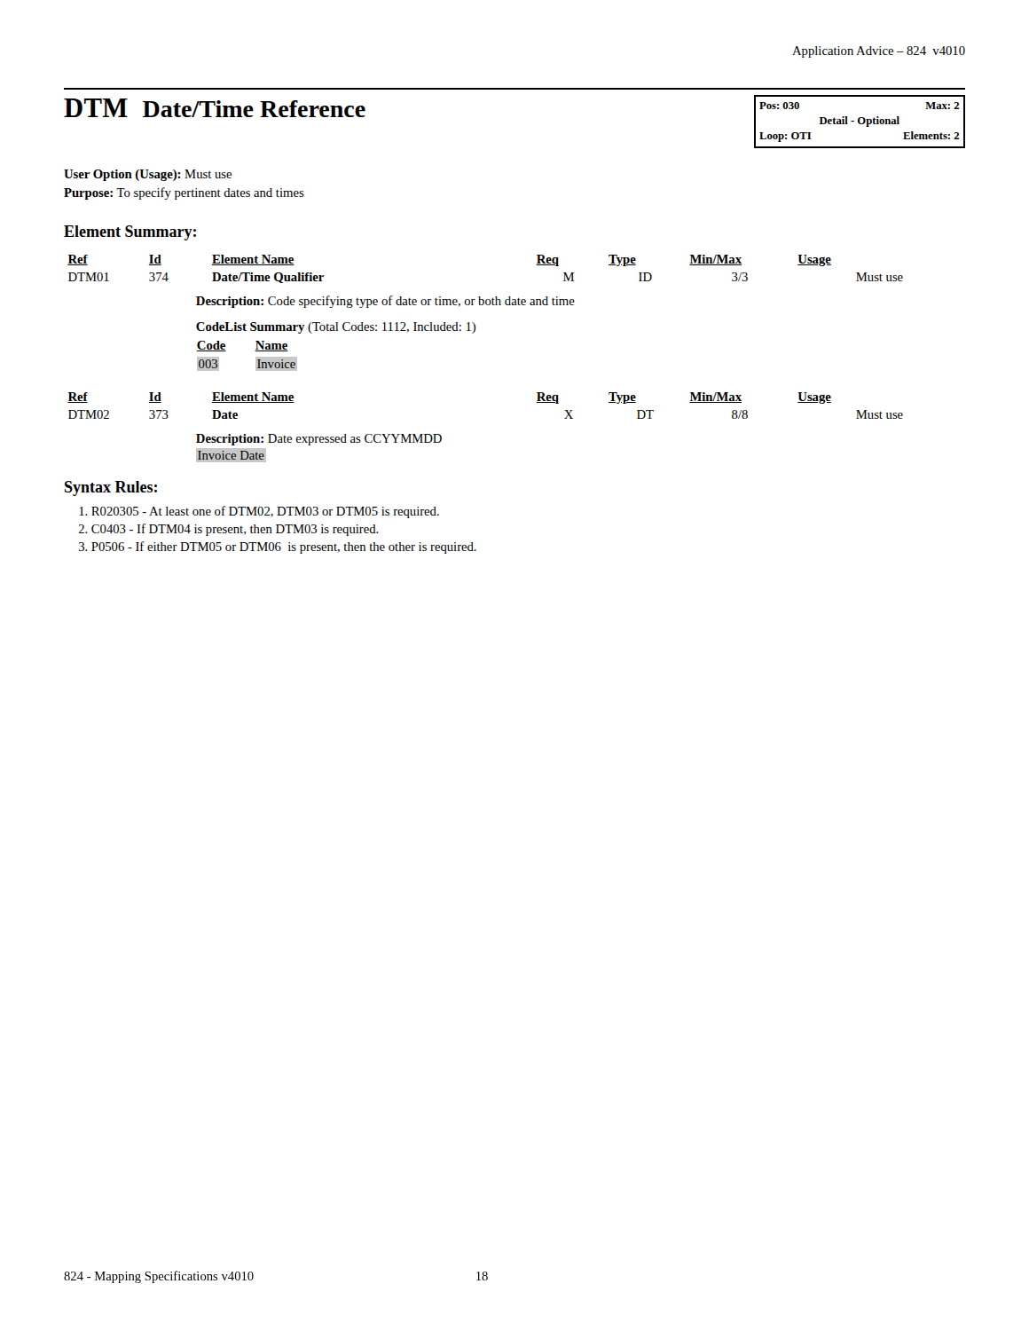Application Advice – 824 v4010
DTM Date/Time Reference
Pos: 030 Max: 2
Detail - Optional
Loop: OTI Elements: 2
User Option (Usage): Must use
Purpose: To specify pertinent dates and times
Element Summary:
| Ref | Id | Element Name | Req | Type | Min/Max | Usage |
| --- | --- | --- | --- | --- | --- | --- |
| DTM01 | 374 | Date/Time Qualifier | M | ID | 3/3 | Must use |
Description: Code specifying type of date or time, or both date and time
CodeList Summary (Total Codes: 1112, Included: 1)
| Code | Name |
| --- | --- |
| 003 | Invoice |
| Ref | Id | Element Name | Req | Type | Min/Max | Usage |
| --- | --- | --- | --- | --- | --- | --- |
| DTM02 | 373 | Date | X | DT | 8/8 | Must use |
Description: Date expressed as CCYYMMDD
Invoice Date
Syntax Rules:
R020305 - At least one of DTM02, DTM03 or DTM05 is required.
C0403 - If DTM04 is present, then DTM03 is required.
P0506 - If either DTM05 or DTM06 is present, then the other is required.
824 - Mapping Specifications v4010 18